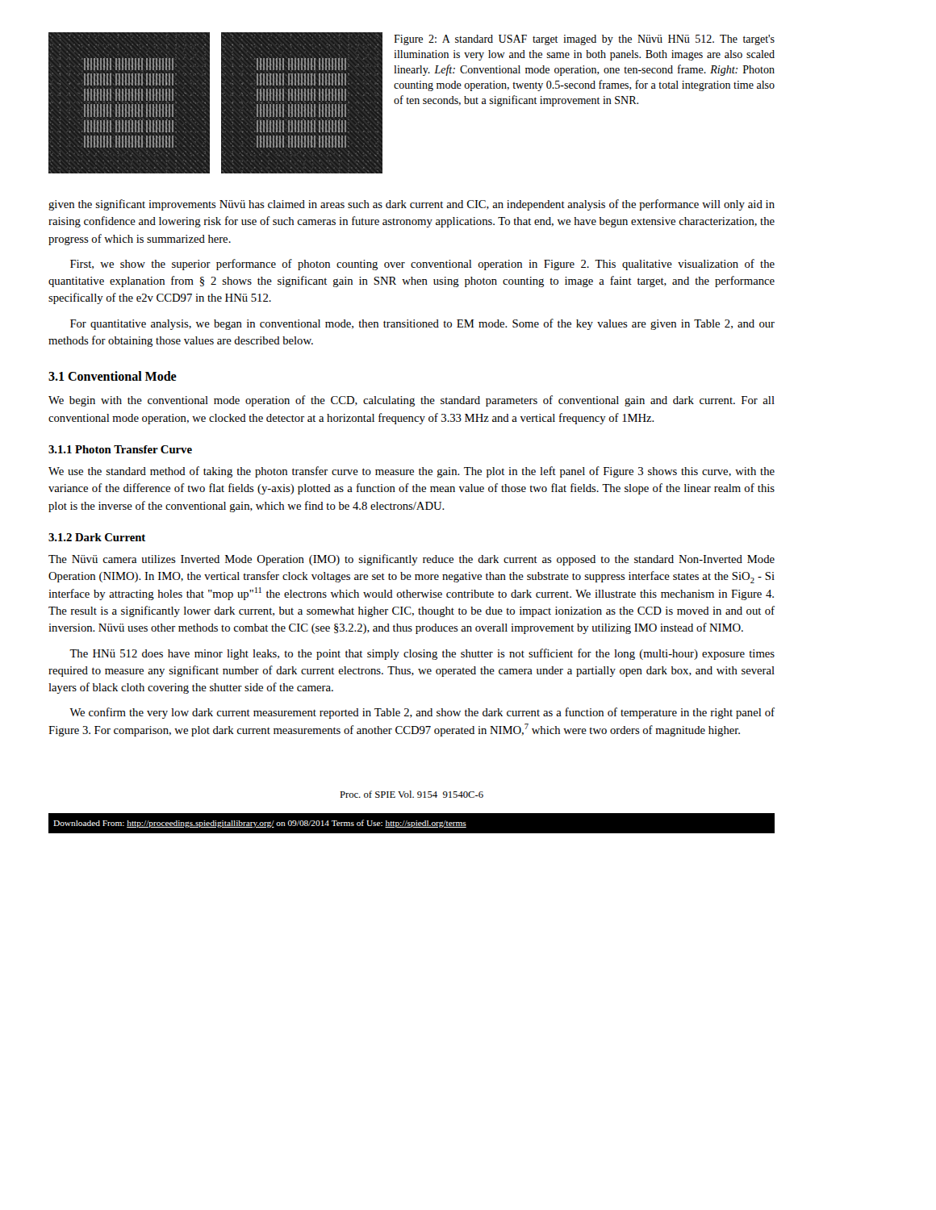Figure 2: A standard USAF target imaged by the Nüvü HNü 512. The target's illumination is very low and the same in both panels. Both images are also scaled linearly. Left: Conventional mode operation, one ten-second frame. Right: Photon counting mode operation, twenty 0.5-second frames, for a total integration time also of ten seconds, but a significant improvement in SNR.
given the significant improvements Nüvü has claimed in areas such as dark current and CIC, an independent analysis of the performance will only aid in raising confidence and lowering risk for use of such cameras in future astronomy applications. To that end, we have begun extensive characterization, the progress of which is summarized here.
First, we show the superior performance of photon counting over conventional operation in Figure 2. This qualitative visualization of the quantitative explanation from § 2 shows the significant gain in SNR when using photon counting to image a faint target, and the performance specifically of the e2v CCD97 in the HNü 512.
For quantitative analysis, we began in conventional mode, then transitioned to EM mode. Some of the key values are given in Table 2, and our methods for obtaining those values are described below.
3.1 Conventional Mode
We begin with the conventional mode operation of the CCD, calculating the standard parameters of conventional gain and dark current. For all conventional mode operation, we clocked the detector at a horizontal frequency of 3.33 MHz and a vertical frequency of 1MHz.
3.1.1 Photon Transfer Curve
We use the standard method of taking the photon transfer curve to measure the gain. The plot in the left panel of Figure 3 shows this curve, with the variance of the difference of two flat fields (y-axis) plotted as a function of the mean value of those two flat fields. The slope of the linear realm of this plot is the inverse of the conventional gain, which we find to be 4.8 electrons/ADU.
3.1.2 Dark Current
The Nüvü camera utilizes Inverted Mode Operation (IMO) to significantly reduce the dark current as opposed to the standard Non-Inverted Mode Operation (NIMO). In IMO, the vertical transfer clock voltages are set to be more negative than the substrate to suppress interface states at the SiO2 - Si interface by attracting holes that "mop up"11 the electrons which would otherwise contribute to dark current. We illustrate this mechanism in Figure 4. The result is a significantly lower dark current, but a somewhat higher CIC, thought to be due to impact ionization as the CCD is moved in and out of inversion. Nüvü uses other methods to combat the CIC (see §3.2.2), and thus produces an overall improvement by utilizing IMO instead of NIMO.
The HNü 512 does have minor light leaks, to the point that simply closing the shutter is not sufficient for the long (multi-hour) exposure times required to measure any significant number of dark current electrons. Thus, we operated the camera under a partially open dark box, and with several layers of black cloth covering the shutter side of the camera.
We confirm the very low dark current measurement reported in Table 2, and show the dark current as a function of temperature in the right panel of Figure 3. For comparison, we plot dark current measurements of another CCD97 operated in NIMO,7 which were two orders of magnitude higher.
Proc. of SPIE Vol. 9154 91540C-6
Downloaded From: http://proceedings.spiedigitallibrary.org/ on 09/08/2014 Terms of Use: http://spiedl.org/terms